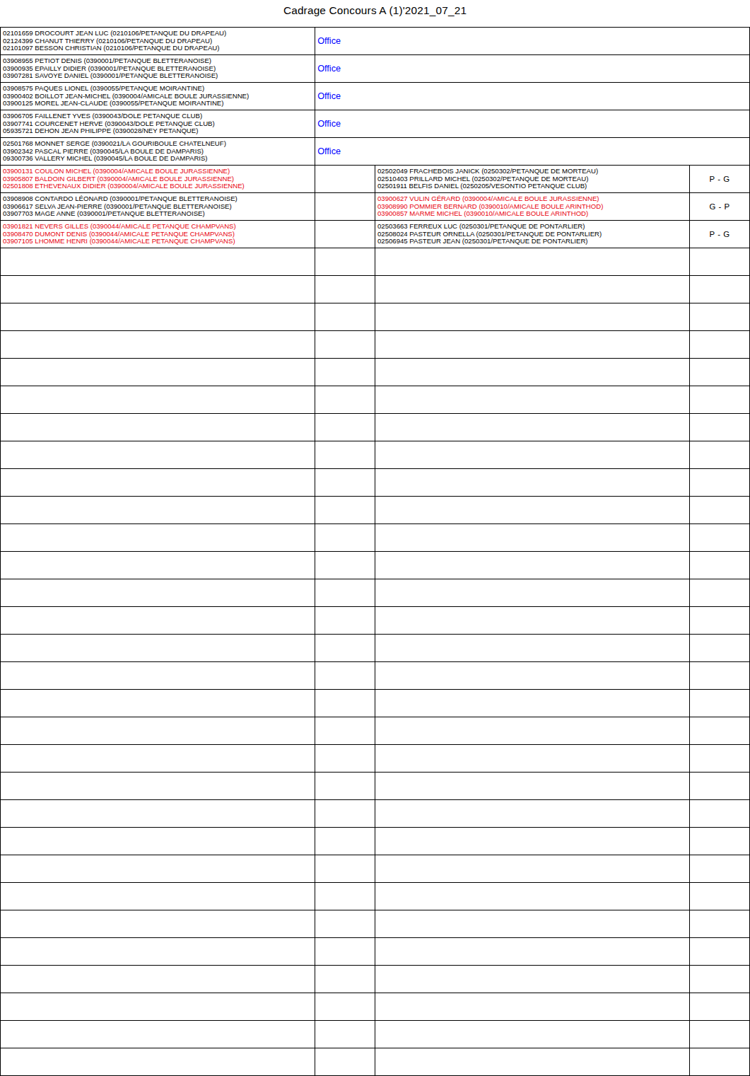Cadrage Concours A (1)'2021_07_21
| 02101659 DROCOURT JEAN LUC (0210106/PETANQUE DU DRAPEAU) 02124399 CHANUT THIERRY (0210106/PETANQUE DU DRAPEAU) 02101097 BESSON CHRISTIAN (0210106/PETANQUE DU DRAPEAU) | Office |
| 03908955 PETIOT DENIS (0390001/PETANQUE BLETTERANOISE) 03900935 EPAILLY DIDIER (0390001/PETANQUE BLETTERANOISE) 03907281 SAVOYE DANIEL (0390001/PETANQUE BLETTERANOISE) | Office |
| 03908575 PAQUES LIONEL (0390055/PETANQUE MOIRANTINE) 03900402 BOILLOT JEAN-MICHEL (0390004/AMICALE BOULE JURASSIENNE) 03900125 MOREL JEAN-CLAUDE (0390055/PETANQUE MOIRANTINE) | Office |
| 03906705 FAILLENET YVES (0390043/DOLE PETANQUE CLUB) 03907741 COURCENET HERVE (0390043/DOLE PETANQUE CLUB) 05935721 DEHON JEAN PHILIPPE (0390028/NEY PETANQUE) | Office |
| 02501768 MONNET SERGE (0390021/LA GOURIBOULE CHATELNEUF) 03902342 PASCAL PIERRE (0390045/LA BOULE DE DAMPARIS) 09300736 VALLERY MICHEL (0390045/LA BOULE DE DAMPARIS) | Office |
| 03900131 COULON MICHEL (0390004/AMICALE BOULE JURASSIENNE) 03905807 BALDOIN GILBERT (0390004/AMICALE BOULE JURASSIENNE) 02501808 ETHEVENAUX DIDIER (0390004/AMICALE BOULE JURASSIENNE) | | 02502049 FRACHEBOIS JANICK (0250302/PETANQUE DE MORTEAU) 02510403 PRILLARD MICHEL (0250302/PETANQUE DE MORTEAU) 02501911 BELFIS DANIEL (0250205/VESONTIO PETANQUE CLUB) | P - G |
| 03908908 CONTARDO LÉONARD (0390001/PETANQUE BLETTERANOISE) 03906617 SELVA JEAN-PIERRE (0390001/PETANQUE BLETTERANOISE) 03907703 MAGE ANNE (0390001/PETANQUE BLETTERANOISE) | | 03900627 VULIN GÉRARD (0390004/AMICALE BOULE JURASSIENNE) 03908990 POMMIER BERNARD (0390010/AMICALE BOULE ARINTHOD) 03900857 MARME MICHEL (0390010/AMICALE BOULE ARINTHOD) | G - P |
| 03901821 NEVERS GILLES (0390044/AMICALE PETANQUE CHAMPVANS) 03908470 DUMONT DENIS (0390044/AMICALE PETANQUE CHAMPVANS) 03907105 LHOMME HENRI (0390044/AMICALE PETANQUE CHAMPVANS) | | 02503663 FERREUX LUC (0250301/PETANQUE DE PONTARLIER) 02508024 PASTEUR ORNELLA (0250301/PETANQUE DE PONTARLIER) 02506945 PASTEUR JEAN (0250301/PETANQUE DE PONTARLIER) | P - G |